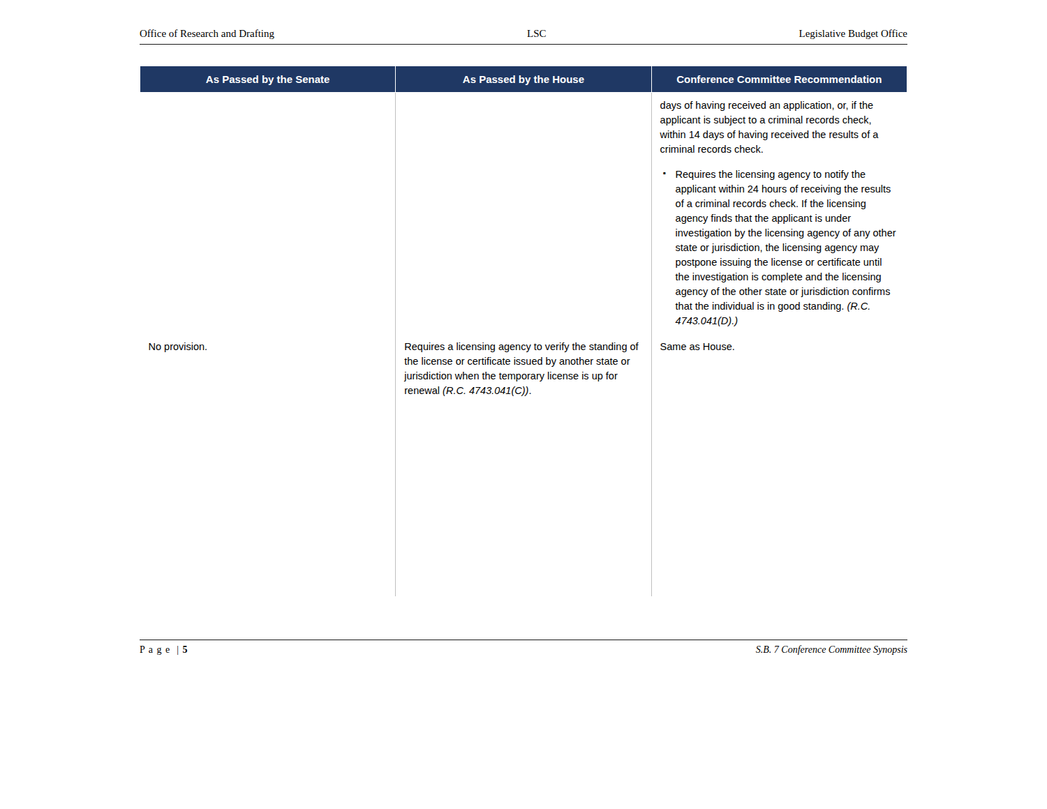Office of Research and Drafting
LSC
Legislative Budget Office
| As Passed by the Senate | As Passed by the House | Conference Committee Recommendation |
| --- | --- | --- |
| | | days of having received an application, or, if the applicant is subject to a criminal records check, within 14 days of having received the results of a criminal records check. Requires the licensing agency to notify the applicant within 24 hours of receiving the results of a criminal records check. If the licensing agency finds that the applicant is under investigation by the licensing agency of any other state or jurisdiction, the licensing agency may postpone issuing the license or certificate until the investigation is complete and the licensing agency of the other state or jurisdiction confirms that the individual is in good standing. (R.C. 4743.041(D).) |
| No provision. | Requires a licensing agency to verify the standing of the license or certificate issued by another state or jurisdiction when the temporary license is up for renewal (R.C. 4743.041(C)) . | Same as House. |
P a g e | 5
S.B. 7 Conference Committee Synopsis